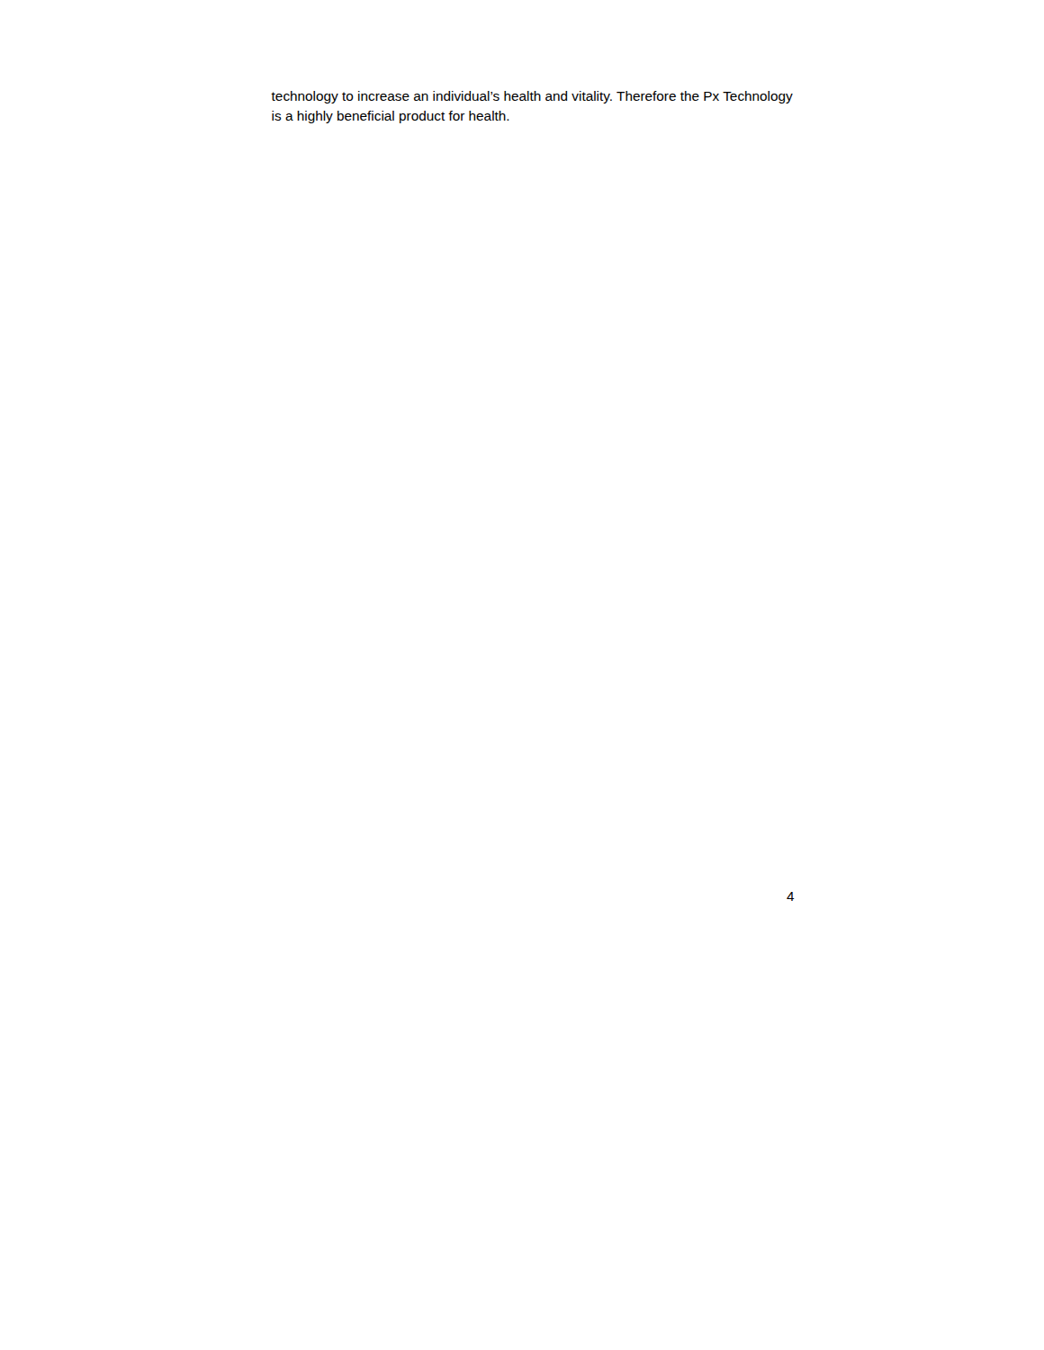technology to increase an individual’s health and vitality. Therefore the Px Technology is a highly beneficial product for health.
4